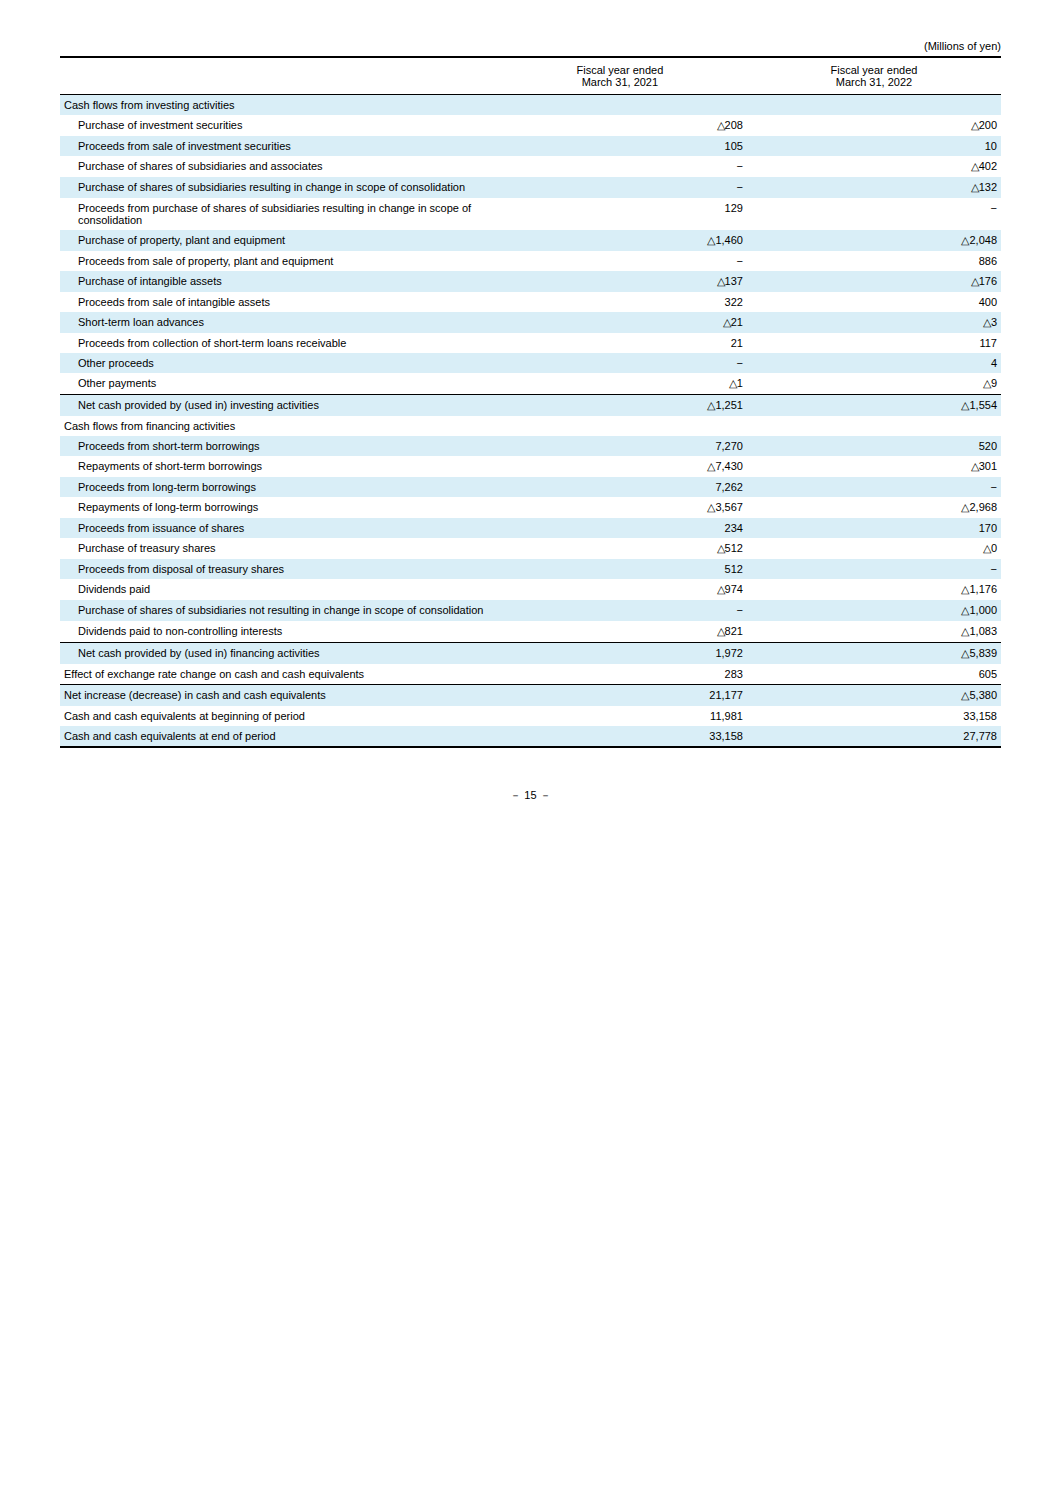(Millions of yen)
| | Fiscal year ended March 31, 2021 | Fiscal year ended March 31, 2022 |
| --- | --- | --- |
| Cash flows from investing activities | | |
| Purchase of investment securities | △208 | △200 |
| Proceeds from sale of investment securities | 105 | 10 |
| Purchase of shares of subsidiaries and associates | − | △402 |
| Purchase of shares of subsidiaries resulting in change in scope of consolidation | − | △132 |
| Proceeds from purchase of shares of subsidiaries resulting in change in scope of consolidation | 129 | − |
| Purchase of property, plant and equipment | △1,460 | △2,048 |
| Proceeds from sale of property, plant and equipment | − | 886 |
| Purchase of intangible assets | △137 | △176 |
| Proceeds from sale of intangible assets | 322 | 400 |
| Short-term loan advances | △21 | △3 |
| Proceeds from collection of short-term loans receivable | 21 | 117 |
| Other proceeds | − | 4 |
| Other payments | △1 | △9 |
| Net cash provided by (used in) investing activities | △1,251 | △1,554 |
| Cash flows from financing activities | | |
| Proceeds from short-term borrowings | 7,270 | 520 |
| Repayments of short-term borrowings | △7,430 | △301 |
| Proceeds from long-term borrowings | 7,262 | − |
| Repayments of long-term borrowings | △3,567 | △2,968 |
| Proceeds from issuance of shares | 234 | 170 |
| Purchase of treasury shares | △512 | △0 |
| Proceeds from disposal of treasury shares | 512 | − |
| Dividends paid | △974 | △1,176 |
| Purchase of shares of subsidiaries not resulting in change in scope of consolidation | − | △1,000 |
| Dividends paid to non-controlling interests | △821 | △1,083 |
| Net cash provided by (used in) financing activities | 1,972 | △5,839 |
| Effect of exchange rate change on cash and cash equivalents | 283 | 605 |
| Net increase (decrease) in cash and cash equivalents | 21,177 | △5,380 |
| Cash and cash equivalents at beginning of period | 11,981 | 33,158 |
| Cash and cash equivalents at end of period | 33,158 | 27,778 |
－ 15 －